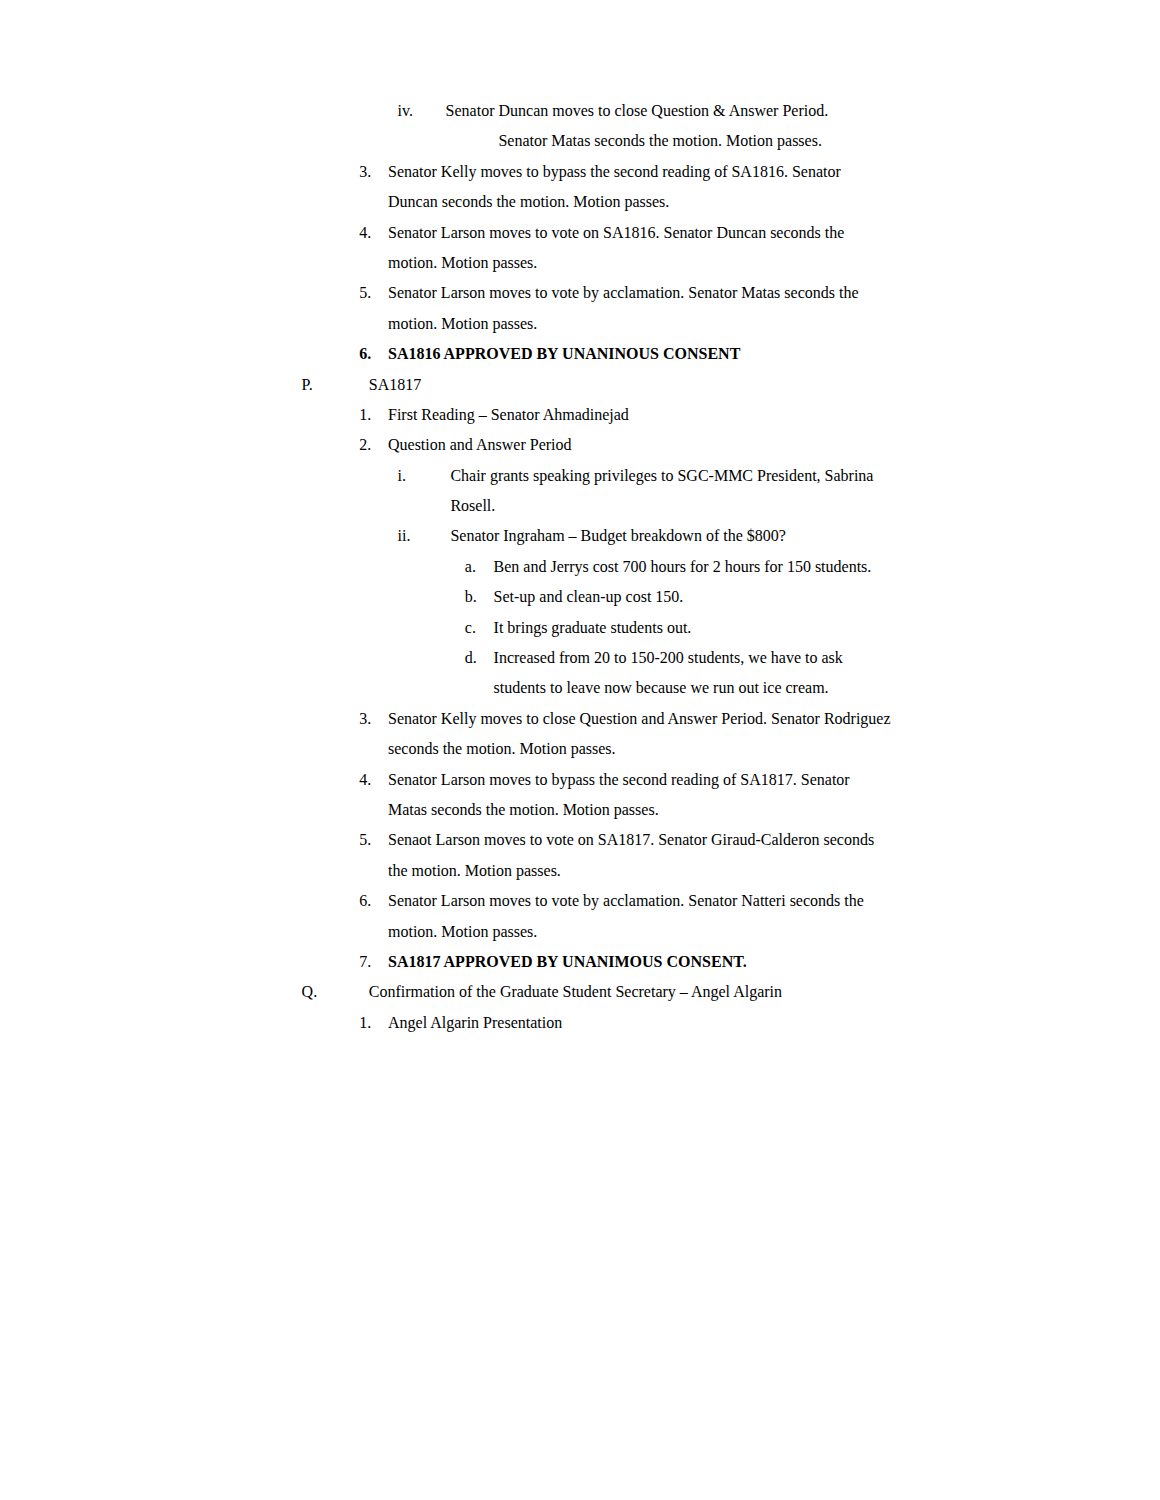iv.
Senator Duncan moves to close Question & Answer Period.
Senator Matas seconds the motion. Motion passes.
3.
Senator Kelly moves to bypass the second reading of SA1816. Senator Duncan seconds the motion. Motion passes.
4.
Senator Larson moves to vote on SA1816. Senator Duncan seconds the motion. Motion passes.
5.
Senator Larson moves to vote by acclamation. Senator Matas seconds the motion. Motion passes.
6.
SA1816 APPROVED BY UNANINOUS CONSENT
P.
SA1817
1.
First Reading – Senator Ahmadinejad
2.
Question and Answer Period
i.
Chair grants speaking privileges to SGC-MMC President, Sabrina Rosell.
ii.
Senator Ingraham – Budget breakdown of the $800?
a.
Ben and Jerrys cost 700 hours for 2 hours for 150 students.
b.
Set-up and clean-up cost 150.
c.
It brings graduate students out.
d.
Increased from 20 to 150-200 students, we have to ask students to leave now because we run out ice cream.
3.
Senator Kelly moves to close Question and Answer Period. Senator Rodriguez seconds the motion. Motion passes.
4.
Senator Larson moves to bypass the second reading of SA1817. Senator Matas seconds the motion. Motion passes.
5.
Senaot Larson moves to vote on SA1817. Senator Giraud-Calderon seconds the motion. Motion passes.
6.
Senator Larson moves to vote by acclamation. Senator Natteri seconds the motion. Motion passes.
7.
SA1817 APPROVED BY UNANIMOUS CONSENT.
Q.
Confirmation of the Graduate Student Secretary – Angel Algarin
1.
Angel Algarin Presentation